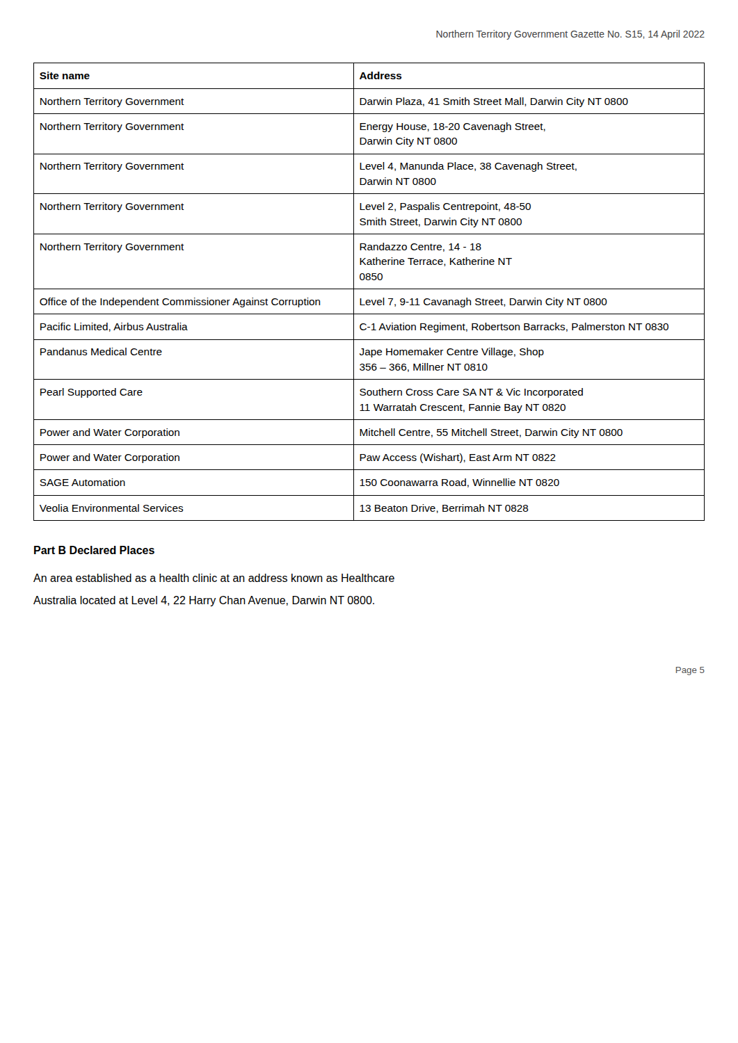Northern Territory Government Gazette No. S15, 14 April 2022
| Site name | Address |
| --- | --- |
| Northern Territory Government | Darwin Plaza, 41 Smith Street Mall, Darwin City NT 0800 |
| Northern Territory Government | Energy House, 18-20 Cavenagh Street, Darwin City NT 0800 |
| Northern Territory Government | Level 4, Manunda Place, 38 Cavenagh Street, Darwin NT 0800 |
| Northern Territory Government | Level 2, Paspalis Centrepoint, 48-50 Smith Street, Darwin City NT 0800 |
| Northern Territory Government | Randazzo Centre, 14 - 18 Katherine Terrace, Katherine NT 0850 |
| Office of the Independent Commissioner Against Corruption | Level 7, 9-11 Cavanagh Street, Darwin City NT 0800 |
| Pacific Limited, Airbus Australia | C-1 Aviation Regiment, Robertson Barracks, Palmerston NT 0830 |
| Pandanus Medical Centre | Jape Homemaker Centre Village, Shop 356 – 366, Millner NT 0810 |
| Pearl Supported Care | Southern Cross Care SA NT & Vic Incorporated 11 Warratah Crescent, Fannie Bay NT 0820 |
| Power and Water Corporation | Mitchell Centre, 55 Mitchell Street, Darwin City NT 0800 |
| Power and Water Corporation | Paw Access (Wishart), East Arm NT 0822 |
| SAGE Automation | 150 Coonawarra Road, Winnellie NT 0820 |
| Veolia Environmental Services | 13 Beaton Drive, Berrimah NT 0828 |
Part B Declared Places
An area established as a health clinic at an address known as Healthcare
Australia located at Level 4, 22 Harry Chan Avenue, Darwin NT 0800.
Page 5